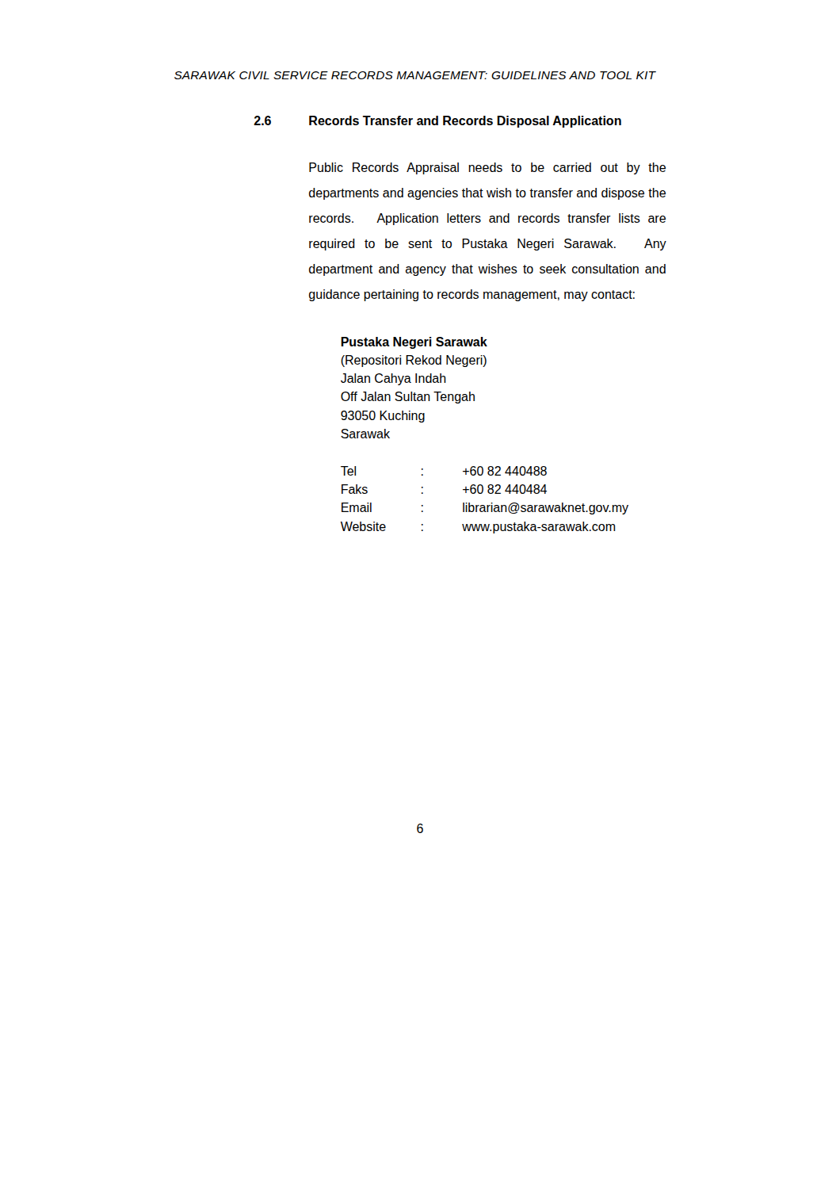SARAWAK CIVIL SERVICE RECORDS MANAGEMENT: GUIDELINES AND TOOL KIT
2.6 Records Transfer and Records Disposal Application
Public Records Appraisal needs to be carried out by the departments and agencies that wish to transfer and dispose the records. Application letters and records transfer lists are required to be sent to Pustaka Negeri Sarawak. Any department and agency that wishes to seek consultation and guidance pertaining to records management, may contact:
Pustaka Negeri Sarawak
(Repositori Rekod Negeri)
Jalan Cahya Indah
Off Jalan Sultan Tengah
93050 Kuching
Sarawak
| Tel | : | +60 82 440488 |
| Faks | : | +60 82 440484 |
| Email | : | librarian@sarawaknet.gov.my |
| Website | : | www.pustaka-sarawak.com |
6